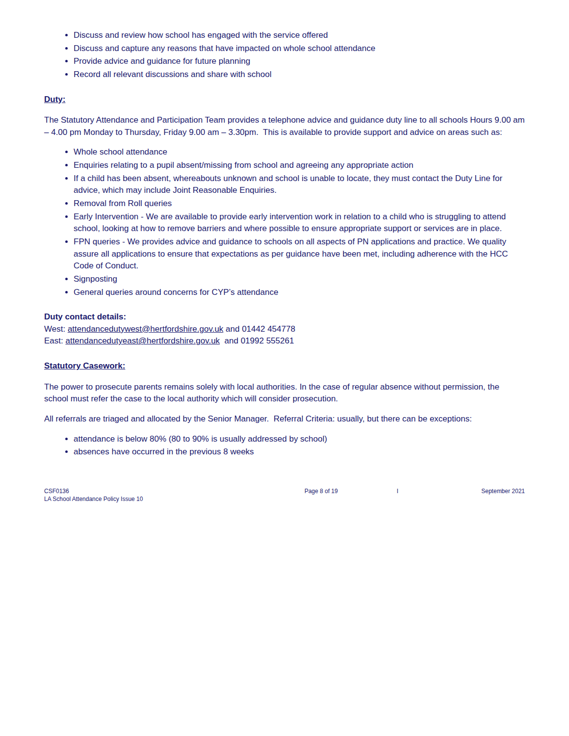Discuss and review how school has engaged with the service offered
Discuss and capture any reasons that have impacted on whole school attendance
Provide advice and guidance for future planning
Record all relevant discussions and share with school
Duty:
The Statutory Attendance and Participation Team provides a telephone advice and guidance duty line to all schools Hours 9.00 am – 4.00 pm Monday to Thursday, Friday 9.00 am – 3.30pm. This is available to provide support and advice on areas such as:
Whole school attendance
Enquiries relating to a pupil absent/missing from school and agreeing any appropriate action
If a child has been absent, whereabouts unknown and school is unable to locate, they must contact the Duty Line for advice, which may include Joint Reasonable Enquiries.
Removal from Roll queries
Early Intervention - We are available to provide early intervention work in relation to a child who is struggling to attend school, looking at how to remove barriers and where possible to ensure appropriate support or services are in place.
FPN queries - We provides advice and guidance to schools on all aspects of PN applications and practice. We quality assure all applications to ensure that expectations as per guidance have been met, including adherence with the HCC Code of Conduct.
Signposting
General queries around concerns for CYP’s attendance
Duty contact details:
West: attendancedutywest@hertfordshire.gov.uk and 01442 454778
East: attendancedutyeast@hertfordshire.gov.uk and 01992 555261
Statutory Casework:
The power to prosecute parents remains solely with local authorities. In the case of regular absence without permission, the school must refer the case to the local authority which will consider prosecution.
All referrals are triaged and allocated by the Senior Manager. Referral Criteria: usually, but there can be exceptions:
attendance is below 80% (80 to 90% is usually addressed by school)
absences have occurred in the previous 8 weeks
CSF0136
LA School Attendance Policy Issue 10
Page 8 of 19 I
September 2021